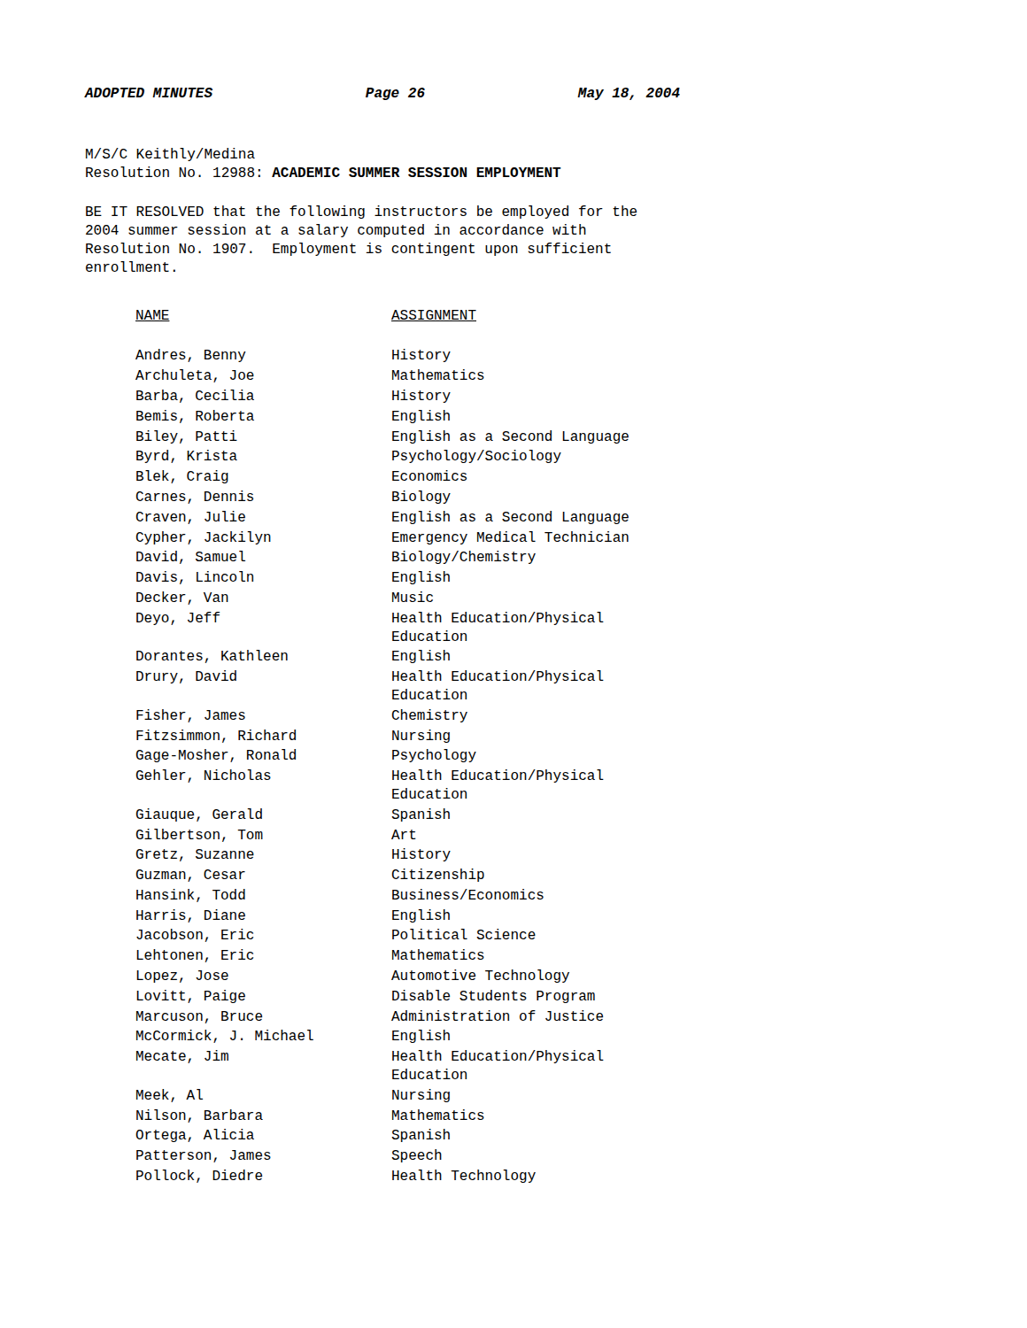ADOPTED MINUTES Page 26 May 18, 2004
M/S/C Keithly/Medina
Resolution No. 12988: ACADEMIC SUMMER SESSION EMPLOYMENT
BE IT RESOLVED that the following instructors be employed for the 2004 summer session at a salary computed in accordance with Resolution No. 1907. Employment is contingent upon sufficient enrollment.
| NAME | ASSIGNMENT |
| --- | --- |
| Andres, Benny | History |
| Archuleta, Joe | Mathematics |
| Barba, Cecilia | History |
| Bemis, Roberta | English |
| Biley, Patti | English as a Second Language |
| Byrd, Krista | Psychology/Sociology |
| Blek, Craig | Economics |
| Carnes, Dennis | Biology |
| Craven, Julie | English as a Second Language |
| Cypher, Jackilyn | Emergency Medical Technician |
| David, Samuel | Biology/Chemistry |
| Davis, Lincoln | English |
| Decker, Van | Music |
| Deyo, Jeff | Health Education/Physical Education |
| Dorantes, Kathleen | English |
| Drury, David | Health Education/Physical Education |
| Fisher, James | Chemistry |
| Fitzsimmon, Richard | Nursing |
| Gage-Mosher, Ronald | Psychology |
| Gehler, Nicholas | Health Education/Physical Education |
| Giauque, Gerald | Spanish |
| Gilbertson, Tom | Art |
| Gretz, Suzanne | History |
| Guzman, Cesar | Citizenship |
| Hansink, Todd | Business/Economics |
| Harris, Diane | English |
| Jacobson, Eric | Political Science |
| Lehtonen, Eric | Mathematics |
| Lopez, Jose | Automotive Technology |
| Lovitt, Paige | Disable Students Program |
| Marcuson, Bruce | Administration of Justice |
| McCormick, J. Michael | English |
| Mecate, Jim | Health Education/Physical Education |
| Meek, Al | Nursing |
| Nilson, Barbara | Mathematics |
| Ortega, Alicia | Spanish |
| Patterson, James | Speech |
| Pollock, Diedre | Health Technology |